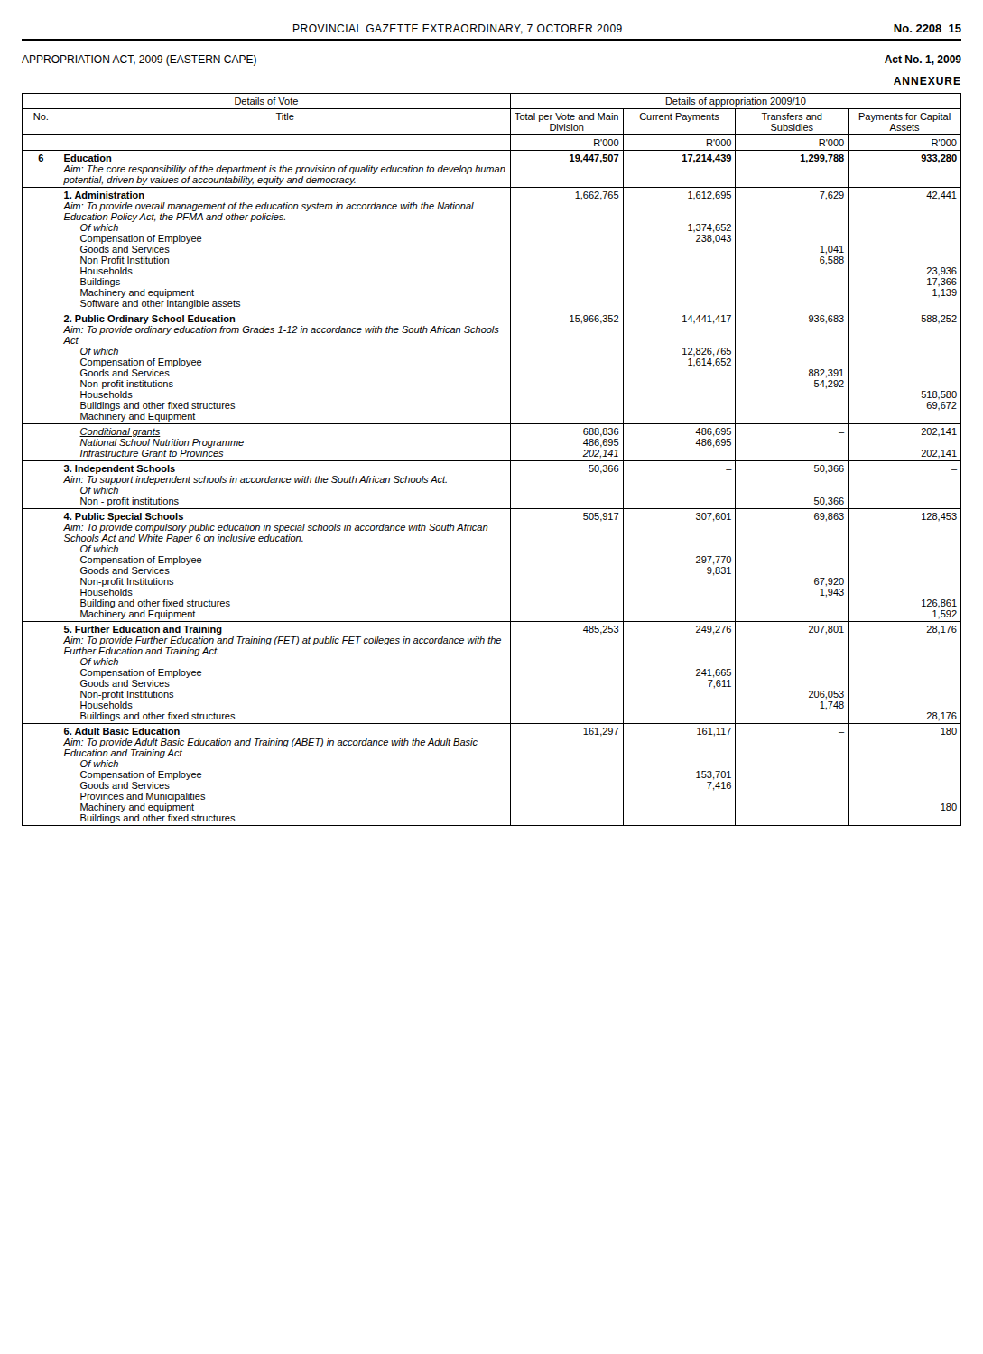PROVINCIAL GAZETTE EXTRAORDINARY, 7 OCTOBER 2009
No. 2208 15
APPROPRIATION ACT, 2009 (EASTERN CAPE)
Act No. 1, 2009
ANNEXURE
| Details of Vote | Details of appropriation 2009/10 |
| --- | --- |
| No. | Title | Total per Vote and Main Division | Current Payments | Transfers and Subsidies | Payments for Capital Assets |
| | | R'000 | R'000 | R'000 | R'000 |
| 6 | Education Aim: The core responsibility of the department is the provision of quality education to develop human potential, driven by values of accountability, equity and democracy. | 19,447,507 | 17,214,439 | 1,299,788 | 933,280 |
| | 1. Administration Aim: To provide overall management of the education system in accordance with the National Education Policy Act, the PFMA and other policies. Of which Compensation of Employee Goods and Services Non Profit Institution Households Buildings Machinery and equipment Software and other intangible assets | 1,662,765 | 1,612,695 1,374,652 238,043 | 7,629 1,041 6,588 | 42,441 23,936 17,366 1,139 |
| | 2. Public Ordinary School Education Aim: To provide ordinary education from Grades 1-12 in accordance with the South African Schools Act Of which Compensation of Employee Goods and Services Non-profit institutions Households Buildings and other fixed structures Machinery and Equipment | 15,966,352 | 14,441,417 12,826,765 1,614,652 | 936,683 882,391 54,292 | 588,252 518,580 69,672 |
| | Conditional grants National School Nutrition Programme Infrastructure Grant to Provinces | 688,836 486,695 202,141 | 486,695 486,695 | – | 202,141 202,141 |
| | 3. Independent Schools Aim: To support independent schools in accordance with the South African Schools Act. Of which Non - profit institutions | 50,366 | – | 50,366 50,366 | – |
| | 4. Public Special Schools Aim: To provide compulsory public education in special schools in accordance with South African Schools Act and White Paper 6 on inclusive education. Of which Compensation of Employee Goods and Services Non-profit Institutions Households Building and other fixed structures Machinery and Equipment | 505,917 | 307,601 297,770 9,831 | 69,863 67,920 1,943 | 128,453 126,861 1,592 |
| | 5. Further Education and Training Aim: To provide Further Education and Training (FET) at public FET colleges in accordance with the Further Education and Training Act. Of which Compensation of Employee Goods and Services Non-profit Institutions Households Buildings and other fixed structures | 485,253 | 249,276 241,665 7,611 | 207,801 206,053 1,748 | 28,176 28,176 |
| | 6. Adult Basic Education Aim: To provide Adult Basic Education and Training (ABET) in accordance with the Adult Basic Education and Training Act Of which Compensation of Employee Goods and Services Provinces and Municipalities Machinery and equipment Buildings and other fixed structures | 161,297 | 161,117 153,701 7,416 | – | 180 180 |